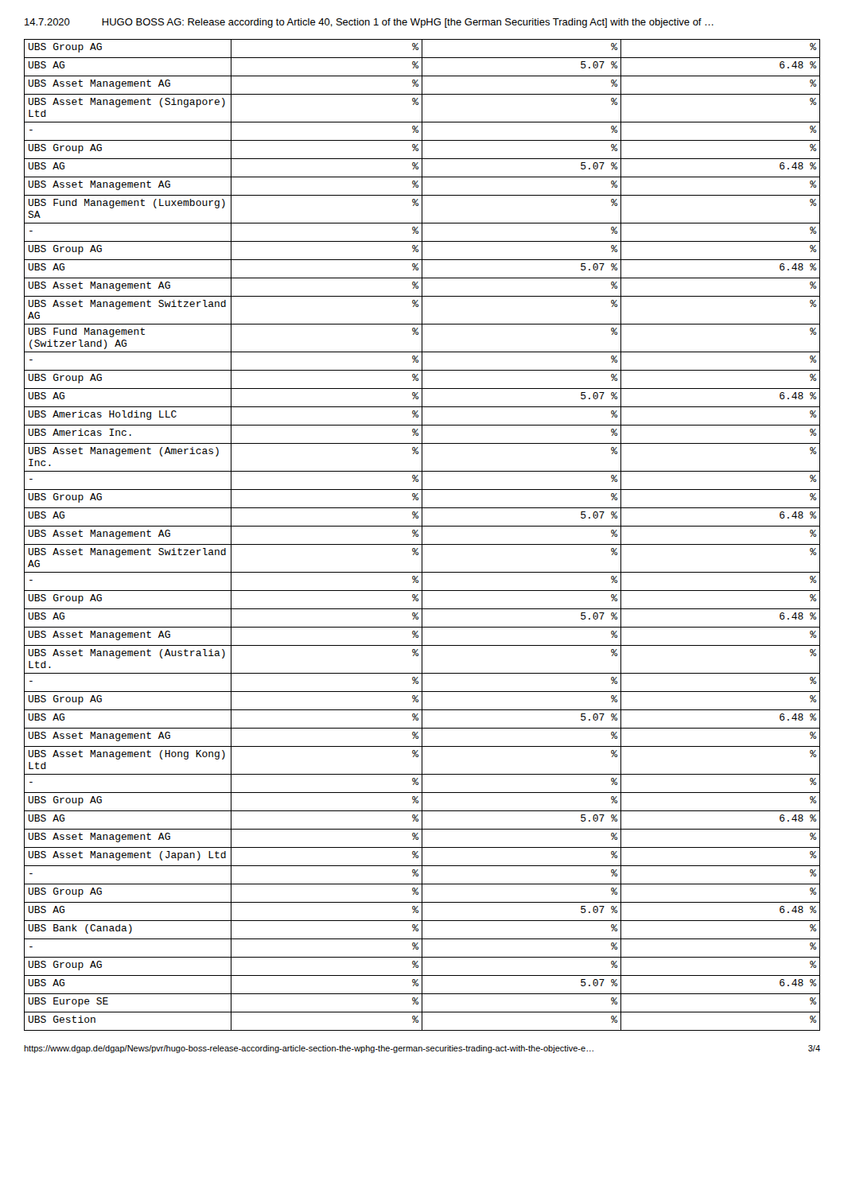14.7.2020 HUGO BOSS AG: Release according to Article 40, Section 1 of the WpHG [the German Securities Trading Act] with the objective of …
| UBS Group AG | % | % | % |
| UBS AG | % | 5.07 % | 6.48 % |
| UBS Asset Management AG | % | % | % |
| UBS Asset Management (Singapore) Ltd | % | % | % |
| - | % | % | % |
| UBS Group AG | % | % | % |
| UBS AG | % | 5.07 % | 6.48 % |
| UBS Asset Management AG | % | % | % |
| UBS Fund Management (Luxembourg) SA | % | % | % |
| - | % | % | % |
| UBS Group AG | % | % | % |
| UBS AG | % | 5.07 % | 6.48 % |
| UBS Asset Management AG | % | % | % |
| UBS Asset Management Switzerland AG | % | % | % |
| UBS Fund Management (Switzerland) AG | % | % | % |
| - | % | % | % |
| UBS Group AG | % | % | % |
| UBS AG | % | 5.07 % | 6.48 % |
| UBS Americas Holding LLC | % | % | % |
| UBS Americas Inc. | % | % | % |
| UBS Asset Management (Americas) Inc. | % | % | % |
| - | % | % | % |
| UBS Group AG | % | % | % |
| UBS AG | % | 5.07 % | 6.48 % |
| UBS Asset Management AG | % | % | % |
| UBS Asset Management Switzerland AG | % | % | % |
| - | % | % | % |
| UBS Group AG | % | % | % |
| UBS AG | % | 5.07 % | 6.48 % |
| UBS Asset Management AG | % | % | % |
| UBS Asset Management (Australia) Ltd. | % | % | % |
| - | % | % | % |
| UBS Group AG | % | % | % |
| UBS AG | % | 5.07 % | 6.48 % |
| UBS Asset Management AG | % | % | % |
| UBS Asset Management (Hong Kong) Ltd | % | % | % |
| - | % | % | % |
| UBS Group AG | % | % | % |
| UBS AG | % | 5.07 % | 6.48 % |
| UBS Asset Management AG | % | % | % |
| UBS Asset Management (Japan) Ltd | % | % | % |
| - | % | % | % |
| UBS Group AG | % | % | % |
| UBS AG | % | 5.07 % | 6.48 % |
| UBS Bank (Canada) | % | % | % |
| - | % | % | % |
| UBS Group AG | % | % | % |
| UBS AG | % | 5.07 % | 6.48 % |
| UBS Europe SE | % | % | % |
| UBS Gestion | % | % | % |
https://www.dgap.de/dgap/News/pvr/hugo-boss-release-according-article-section-the-wphg-the-german-securities-trading-act-with-the-objective-e… 3/4